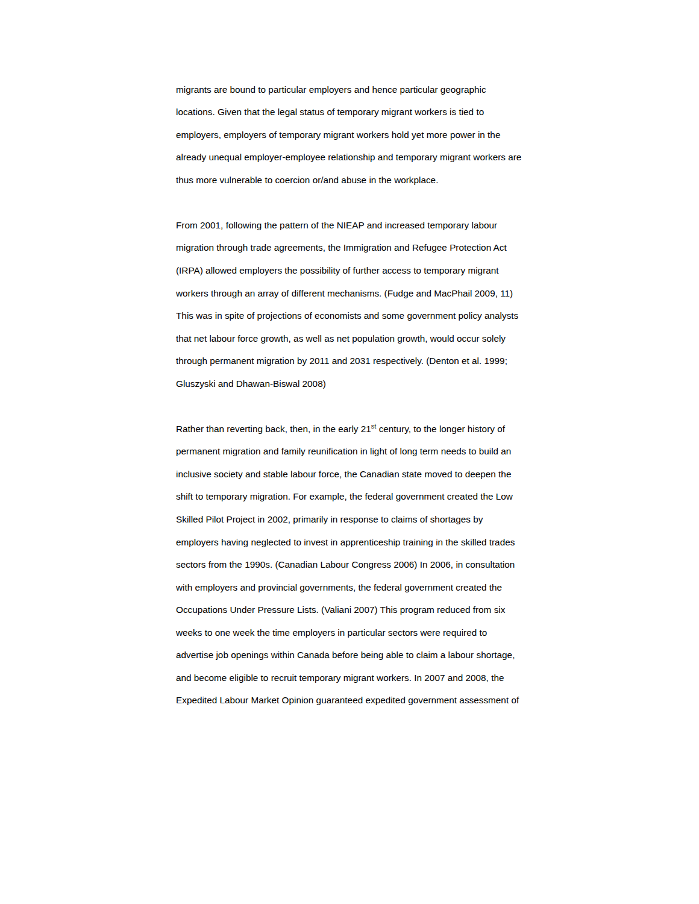migrants are bound to particular employers and hence particular geographic locations. Given that the legal status of temporary migrant workers is tied to employers, employers of temporary migrant workers hold yet more power in the already unequal employer-employee relationship and temporary migrant workers are thus more vulnerable to coercion or/and abuse in the workplace.
From 2001, following the pattern of the NIEAP and increased temporary labour migration through trade agreements, the Immigration and Refugee Protection Act (IRPA) allowed employers the possibility of further access to temporary migrant workers through an array of different mechanisms. (Fudge and MacPhail 2009, 11) This was in spite of projections of economists and some government policy analysts that net labour force growth, as well as net population growth, would occur solely through permanent migration by 2011 and 2031 respectively. (Denton et al. 1999; Gluszyski and Dhawan-Biswal 2008)
Rather than reverting back, then, in the early 21st century, to the longer history of permanent migration and family reunification in light of long term needs to build an inclusive society and stable labour force, the Canadian state moved to deepen the shift to temporary migration. For example, the federal government created the Low Skilled Pilot Project in 2002, primarily in response to claims of shortages by employers having neglected to invest in apprenticeship training in the skilled trades sectors from the 1990s. (Canadian Labour Congress 2006) In 2006, in consultation with employers and provincial governments, the federal government created the Occupations Under Pressure Lists. (Valiani 2007) This program reduced from six weeks to one week the time employers in particular sectors were required to advertise job openings within Canada before being able to claim a labour shortage, and become eligible to recruit temporary migrant workers. In 2007 and 2008, the Expedited Labour Market Opinion guaranteed expedited government assessment of